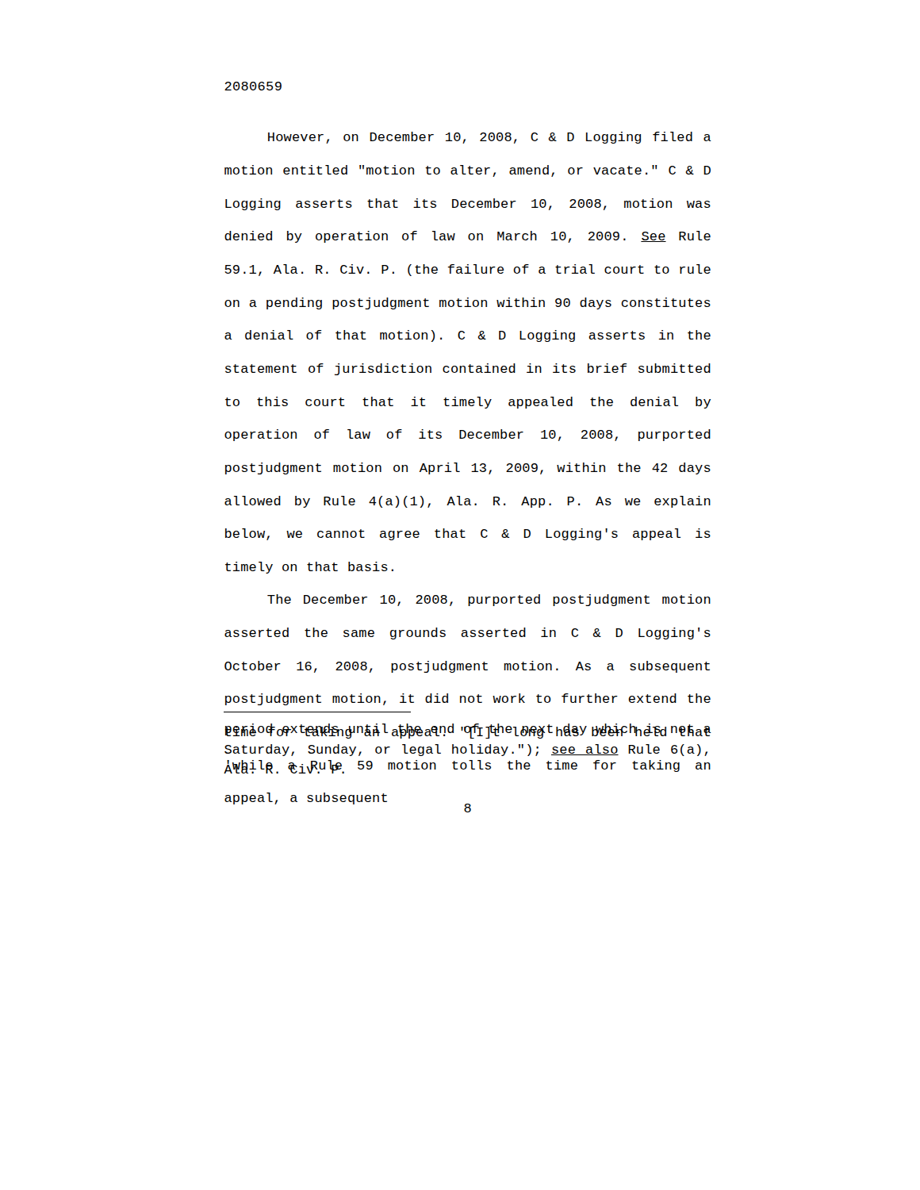2080659
However, on December 10, 2008, C & D Logging filed a motion entitled "motion to alter, amend, or vacate." C & D Logging asserts that its December 10, 2008, motion was denied by operation of law on March 10, 2009. See Rule 59.1, Ala. R. Civ. P. (the failure of a trial court to rule on a pending postjudgment motion within 90 days constitutes a denial of that motion). C & D Logging asserts in the statement of jurisdiction contained in its brief submitted to this court that it timely appealed the denial by operation of law of its December 10, 2008, purported postjudgment motion on April 13, 2009, within the 42 days allowed by Rule 4(a)(1), Ala. R. App. P. As we explain below, we cannot agree that C & D Logging's appeal is timely on that basis.
The December 10, 2008, purported postjudgment motion asserted the same grounds asserted in C & D Logging's October 16, 2008, postjudgment motion. As a subsequent postjudgment motion, it did not work to further extend the time for taking an appeal. "[I]t long has been held that 'while a Rule 59 motion tolls the time for taking an appeal, a subsequent
period extends until the end of the next day which is not a Saturday, Sunday, or legal holiday."); see also Rule 6(a), Ala. R. Civ. P.
8